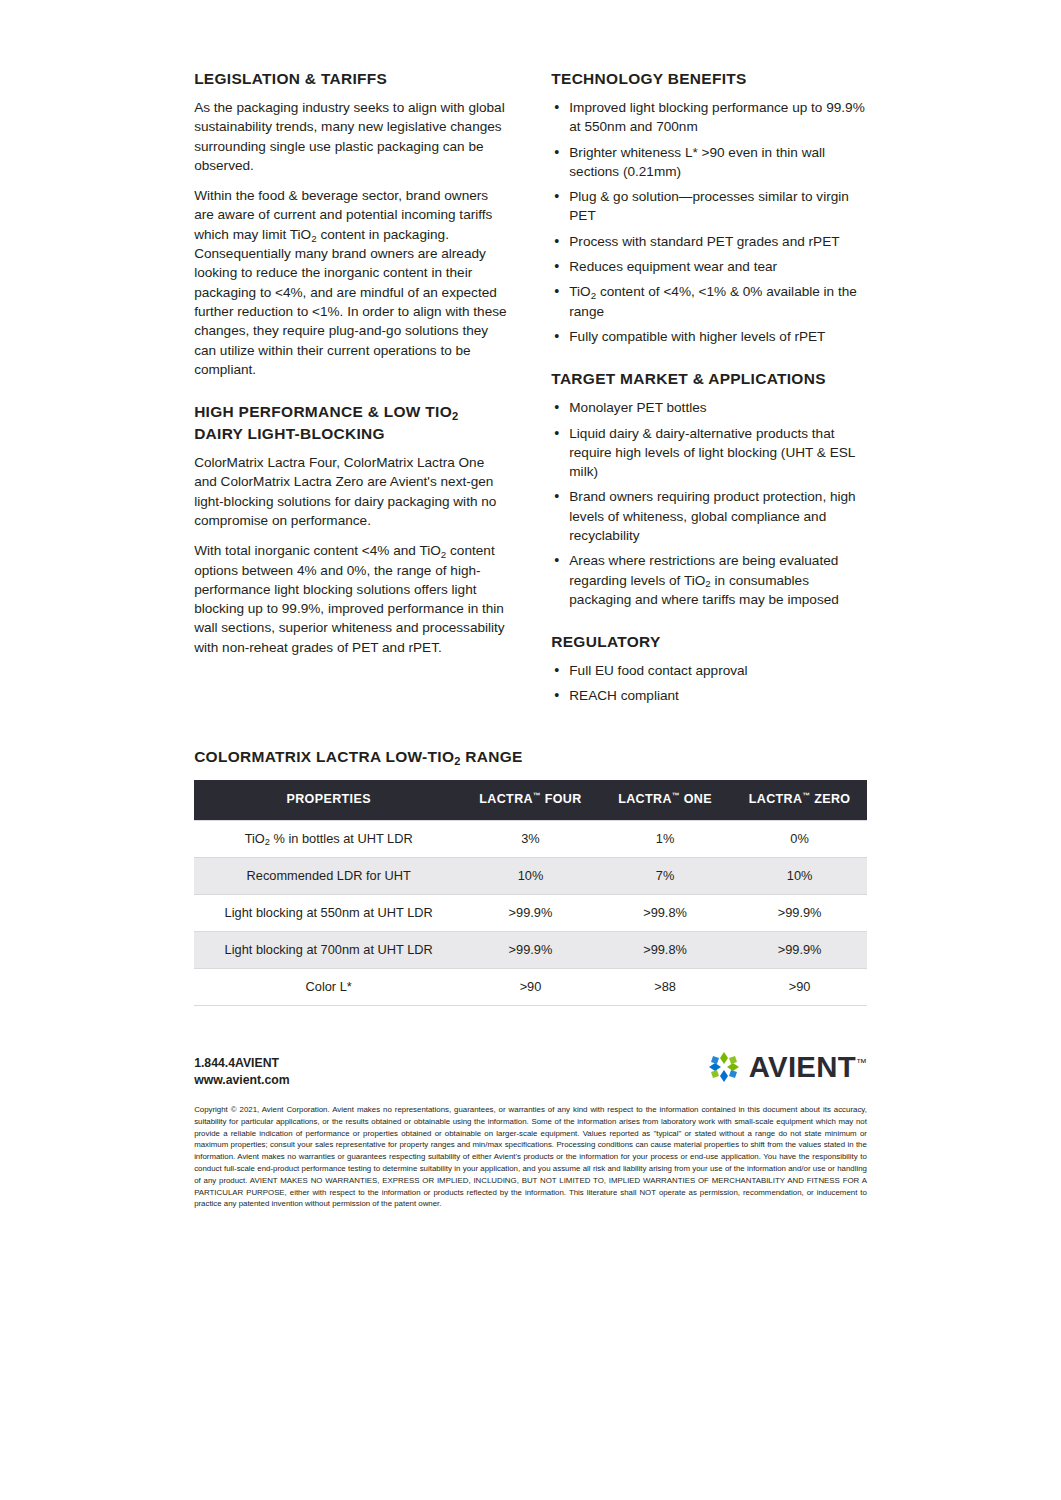Legislation & Tariffs
As the packaging industry seeks to align with global sustainability trends, many new legislative changes surrounding single use plastic packaging can be observed.
Within the food & beverage sector, brand owners are aware of current and potential incoming tariffs which may limit TiO2 content in packaging. Consequentially many brand owners are already looking to reduce the inorganic content in their packaging to <4%, and are mindful of an expected further reduction to <1%. In order to align with these changes, they require plug-and-go solutions they can utilize within their current operations to be compliant.
High Performance & Low TiO2 Dairy Light-Blocking
ColorMatrix Lactra Four, ColorMatrix Lactra One and ColorMatrix Lactra Zero are Avient's next-gen light-blocking solutions for dairy packaging with no compromise on performance.
With total inorganic content <4% and TiO2 content options between 4% and 0%, the range of high-performance light blocking solutions offers light blocking up to 99.9%, improved performance in thin wall sections, superior whiteness and processability with non-reheat grades of PET and rPET.
Technology Benefits
Improved light blocking performance up to 99.9% at 550nm and 700nm
Brighter whiteness L* >90 even in thin wall sections (0.21mm)
Plug & go solution—processes similar to virgin PET
Process with standard PET grades and rPET
Reduces equipment wear and tear
TiO2 content of <4%, <1% & 0% available in the range
Fully compatible with higher levels of rPET
Target Market & Applications
Monolayer PET bottles
Liquid dairy & dairy-alternative products that require high levels of light blocking (UHT & ESL milk)
Brand owners requiring product protection, high levels of whiteness, global compliance and recyclability
Areas where restrictions are being evaluated regarding levels of TiO2 in consumables packaging and where tariffs may be imposed
Regulatory
Full EU food contact approval
REACH compliant
ColorMatrix Lactra Low-TiO2 Range
| Properties | Lactra ™ Four | Lactra ™ One | Lactra ™ Zero |
| --- | --- | --- | --- |
| TiO 2 % in bottles at UHT LDR | 3% | 1% | 0% |
| Recommended LDR for UHT | 10% | 7% | 10% |
| Light blocking at 550nm at UHT LDR | >99.9% | >99.8% | >99.9% |
| Light blocking at 700nm at UHT LDR | >99.9% | >99.8% | >99.9% |
| Color L* | >90 | >88 | >90 |
1.844.4AVIENT
www.avient.com
AVIENT™
Copyright © 2021, Avient Corporation. Avient makes no representations, guarantees, or warranties of any kind with respect to the information contained in this document about its accuracy, suitability for particular applications, or the results obtained or obtainable using the information. Some of the information arises from laboratory work with small-scale equipment which may not provide a reliable indication of performance or properties obtained or obtainable on larger-scale equipment. Values reported as "typical" or stated without a range do not state minimum or maximum properties; consult your sales representative for property ranges and min/max specifications. Processing conditions can cause material properties to shift from the values stated in the information. Avient makes no warranties or guarantees respecting suitability of either Avient's products or the information for your process or end-use application. You have the responsibility to conduct full-scale end-product performance testing to determine suitability in your application, and you assume all risk and liability arising from your use of the information and/or use or handling of any product. AVIENT MAKES NO WARRANTIES, EXPRESS OR IMPLIED, INCLUDING, BUT NOT LIMITED TO, IMPLIED WARRANTIES OF MERCHANTABILITY AND FITNESS FOR A PARTICULAR PURPOSE, either with respect to the information or products reflected by the information. This literature shall NOT operate as permission, recommendation, or inducement to practice any patented invention without permission of the patent owner.